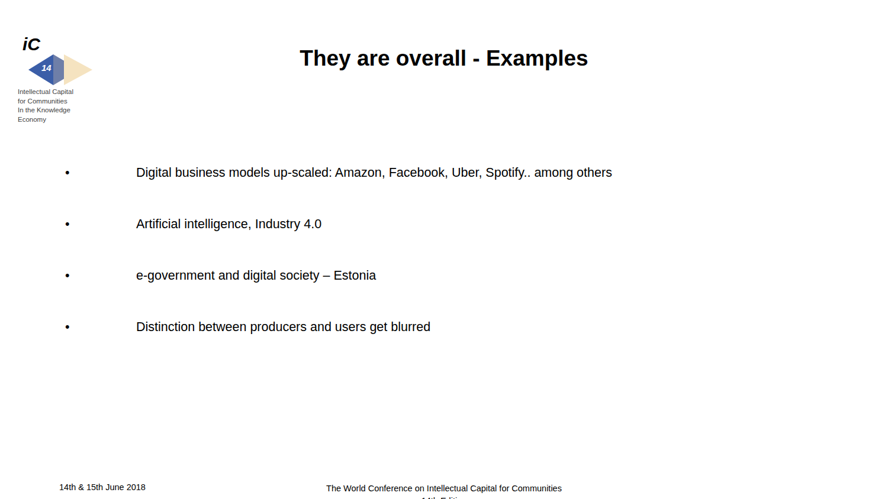iC
14
Intellectual Capital
for Communities
In the Knowledge
Economy
They are overall - Examples
Digital business models up-scaled: Amazon, Facebook, Uber, Spotify.. among others
Artificial intelligence, Industry 4.0
e-government and digital society – Estonia
Distinction between producers and users get blurred
14th & 15th June 2018 The World Conference on Intellectual Capital for Communities
- 14th Edition -